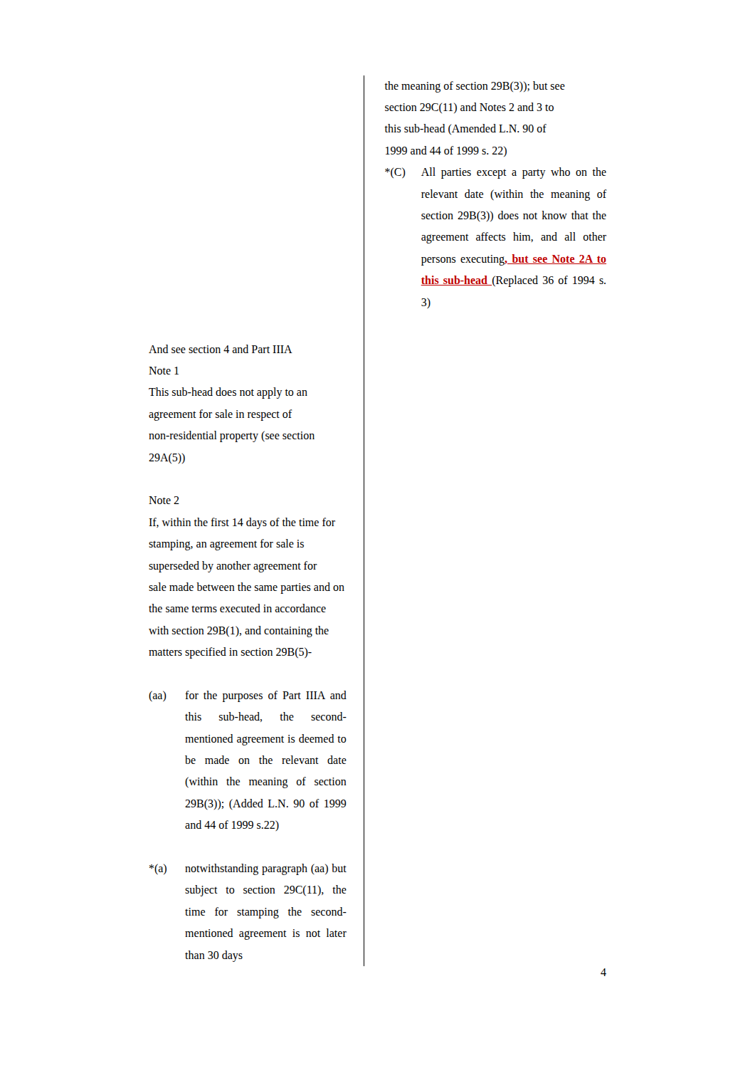And see section 4 and Part IIIA
Note 1
This sub-head does not apply to an
agreement for sale in respect of
non-residential property (see section
29A(5))
Note 2
If, within the first 14 days of the time for
stamping, an agreement for sale is
superseded by another agreement for
sale made between the same parties and on
the same terms executed in accordance
with section 29B(1), and containing the
matters specified in section 29B(5)-
(aa)
for the purposes of Part IIIA and this sub-head, the second-mentioned agreement is deemed to be made on the relevant date (within the meaning of section 29B(3)); (Added L.N. 90 of 1999 and 44 of 1999 s.22)
*(a)
notwithstanding paragraph (aa) but subject to section 29C(11), the time for stamping the second-mentioned agreement is not later than 30 days
the meaning of section 29B(3)); but see
section 29C(11) and Notes 2 and 3 to
this sub-head (Amended L.N. 90 of
1999 and 44 of 1999 s. 22)
*(C)
All parties except a party who on the relevant date (within the meaning of section 29B(3)) does not know that the agreement affects him, and all other persons executing, but see Note 2A to this sub-head (Replaced 36 of 1994 s. 3)
4